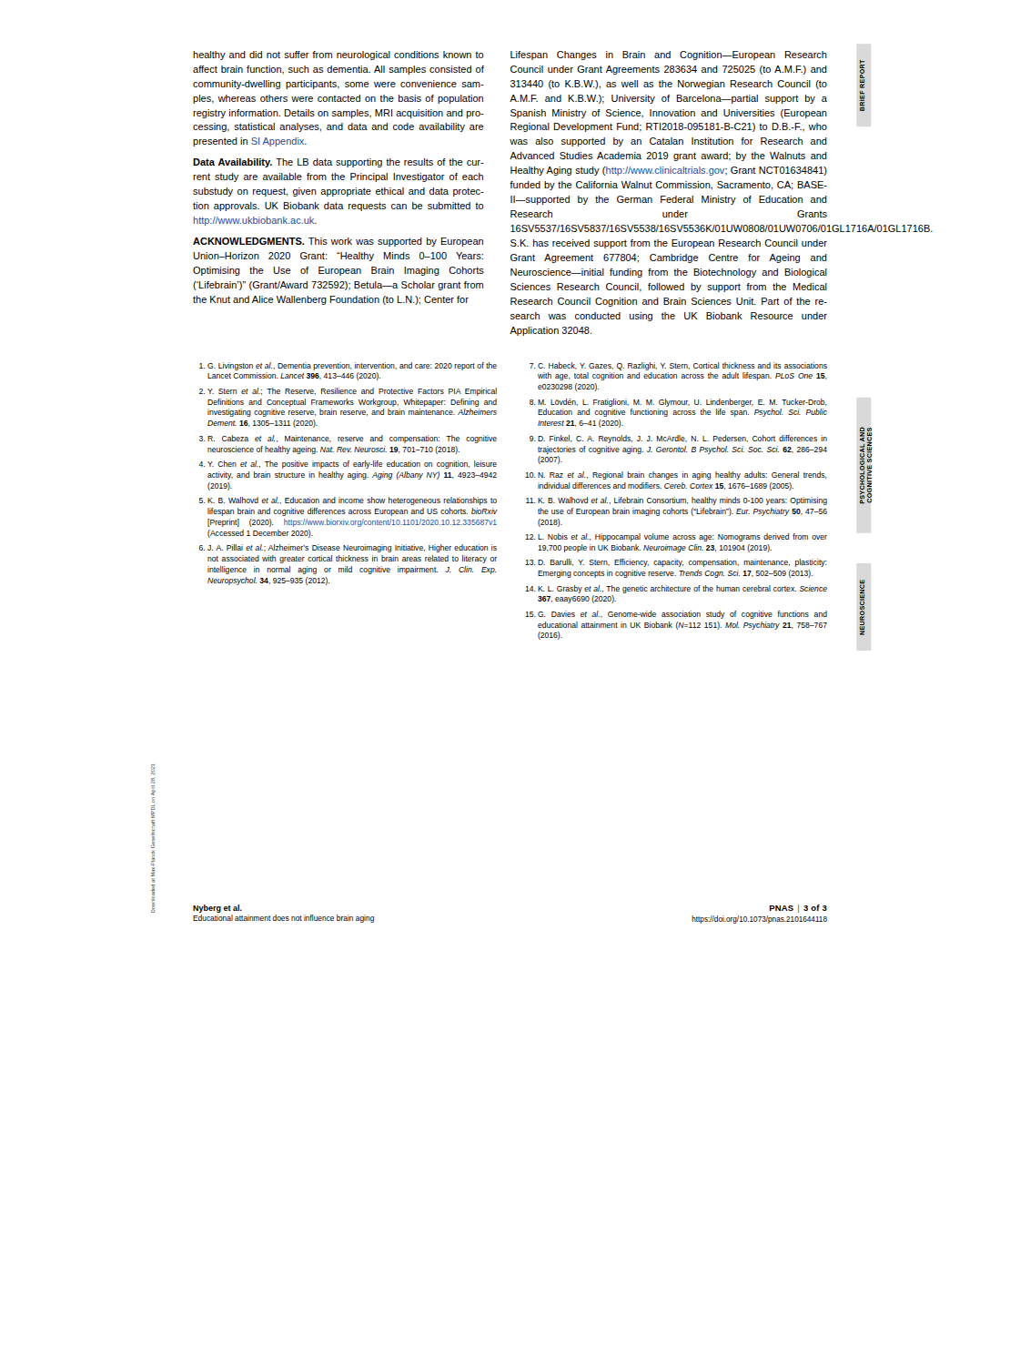BRIEF REPORT
PSYCHOLOGICAL AND
COGNITIVE SCIENCES
NEUROSCIENCE
Downloaded at Max-Planck Gesellschaft MPDL on April 28, 2021
healthy and did not suffer from neurological conditions known to affect brain function, such as dementia. All samples consisted of community-dwelling participants, some were convenience samples, whereas others were contacted on the basis of population registry information. Details on samples, MRI acquisition and processing, statistical analyses, and data and code availability are presented in SI Appendix.
Data Availability. The LB data supporting the results of the current study are available from the Principal Investigator of each substudy on request, given appropriate ethical and data protection approvals. UK Biobank data requests can be submitted to http://www.ukbiobank.ac.uk.
ACKNOWLEDGMENTS. This work was supported by European Union–Horizon 2020 Grant: “Healthy Minds 0–100 Years: Optimising the Use of European Brain Imaging Cohorts (‘Lifebrain’)” (Grant/Award 732592); Betula—a Scholar grant from the Knut and Alice Wallenberg Foundation (to L.N.); Center for
Lifespan Changes in Brain and Cognition—European Research Council under Grant Agreements 283634 and 725025 (to A.M.F.) and 313440 (to K.B.W.), as well as the Norwegian Research Council (to A.M.F. and K.B.W.); University of Barcelona—partial support by a Spanish Ministry of Science, Innovation and Universities (European Regional Development Fund; RTI2018-095181-B-C21) to D.B.-F., who was also supported by an Catalan Institution for Research and Advanced Studies Academia 2019 grant award; by the Walnuts and Healthy Aging study (http://www.clinicaltrials.gov; Grant NCT01634841) funded by the California Walnut Commission, Sacramento, CA; BASE-II—supported by the German Federal Ministry of Education and Research under Grants 16SV5537/16SV5837/16SV5538/16SV5536K/01UW0808/01UW0706/01GL1716A/01GL1716B. S.K. has received support from the European Research Council under Grant Agreement 677804; Cambridge Centre for Ageing and Neuroscience—initial funding from the Biotechnology and Biological Sciences Research Council, followed by support from the Medical Research Council Cognition and Brain Sciences Unit. Part of the research was conducted using the UK Biobank Resource under Application 32048.
G. Livingston et al., Dementia prevention, intervention, and care: 2020 report of the Lancet Commission. Lancet 396, 413–446 (2020).
Y. Stern et al.; The Reserve, Resilience and Protective Factors PIA Empirical Definitions and Conceptual Frameworks Workgroup, Whitepaper: Defining and investigating cognitive reserve, brain reserve, and brain maintenance. Alzheimers Dement. 16, 1305–1311 (2020).
R. Cabeza et al., Maintenance, reserve and compensation: The cognitive neuroscience of healthy ageing. Nat. Rev. Neurosci. 19, 701–710 (2018).
Y. Chen et al., The positive impacts of early-life education on cognition, leisure activity, and brain structure in healthy aging. Aging (Albany NY) 11, 4923–4942 (2019).
K. B. Walhovd et al., Education and income show heterogeneous relationships to lifespan brain and cognitive differences across European and US cohorts. bioRxiv [Preprint] (2020). https://www.biorxiv.org/content/10.1101/2020.10.12.335687v1 (Accessed 1 December 2020).
J. A. Pillai et al.; Alzheimer’s Disease Neuroimaging Initiative, Higher education is not associated with greater cortical thickness in brain areas related to literacy or intelligence in normal aging or mild cognitive impairment. J. Clin. Exp. Neuropsychol. 34, 925–935 (2012).
C. Habeck, Y. Gazes, Q. Razlighi, Y. Stern, Cortical thickness and its associations with age, total cognition and education across the adult lifespan. PLoS One 15, e0230298 (2020).
M. Lövdén, L. Fratiglioni, M. M. Glymour, U. Lindenberger, E. M. Tucker-Drob, Education and cognitive functioning across the life span. Psychol. Sci. Public Interest 21, 6–41 (2020).
D. Finkel, C. A. Reynolds, J. J. McArdle, N. L. Pedersen, Cohort differences in trajectories of cognitive aging. J. Gerontol. B Psychol. Sci. Soc. Sci. 62, 286–294 (2007).
N. Raz et al., Regional brain changes in aging healthy adults: General trends, individual differences and modifiers. Cereb. Cortex 15, 1676–1689 (2005).
K. B. Walhovd et al., Lifebrain Consortium, healthy minds 0-100 years: Optimising the use of European brain imaging cohorts (“Lifebrain”). Eur. Psychiatry 50, 47–56 (2018).
L. Nobis et al., Hippocampal volume across age: Nomograms derived from over 19,700 people in UK Biobank. Neuroimage Clin. 23, 101904 (2019).
D. Barulli, Y. Stern, Efficiency, capacity, compensation, maintenance, plasticity: Emerging concepts in cognitive reserve. Trends Cogn. Sci. 17, 502–509 (2013).
K. L. Grasby et al., The genetic architecture of the human cerebral cortex. Science 367, eaay6690 (2020).
G. Davies et al., Genome-wide association study of cognitive functions and educational attainment in UK Biobank (N=112 151). Mol. Psychiatry 21, 758–767 (2016).
Nyberg et al.
Educational attainment does not influence brain aging
PNAS|3 of 3
https://doi.org/10.1073/pnas.2101644118